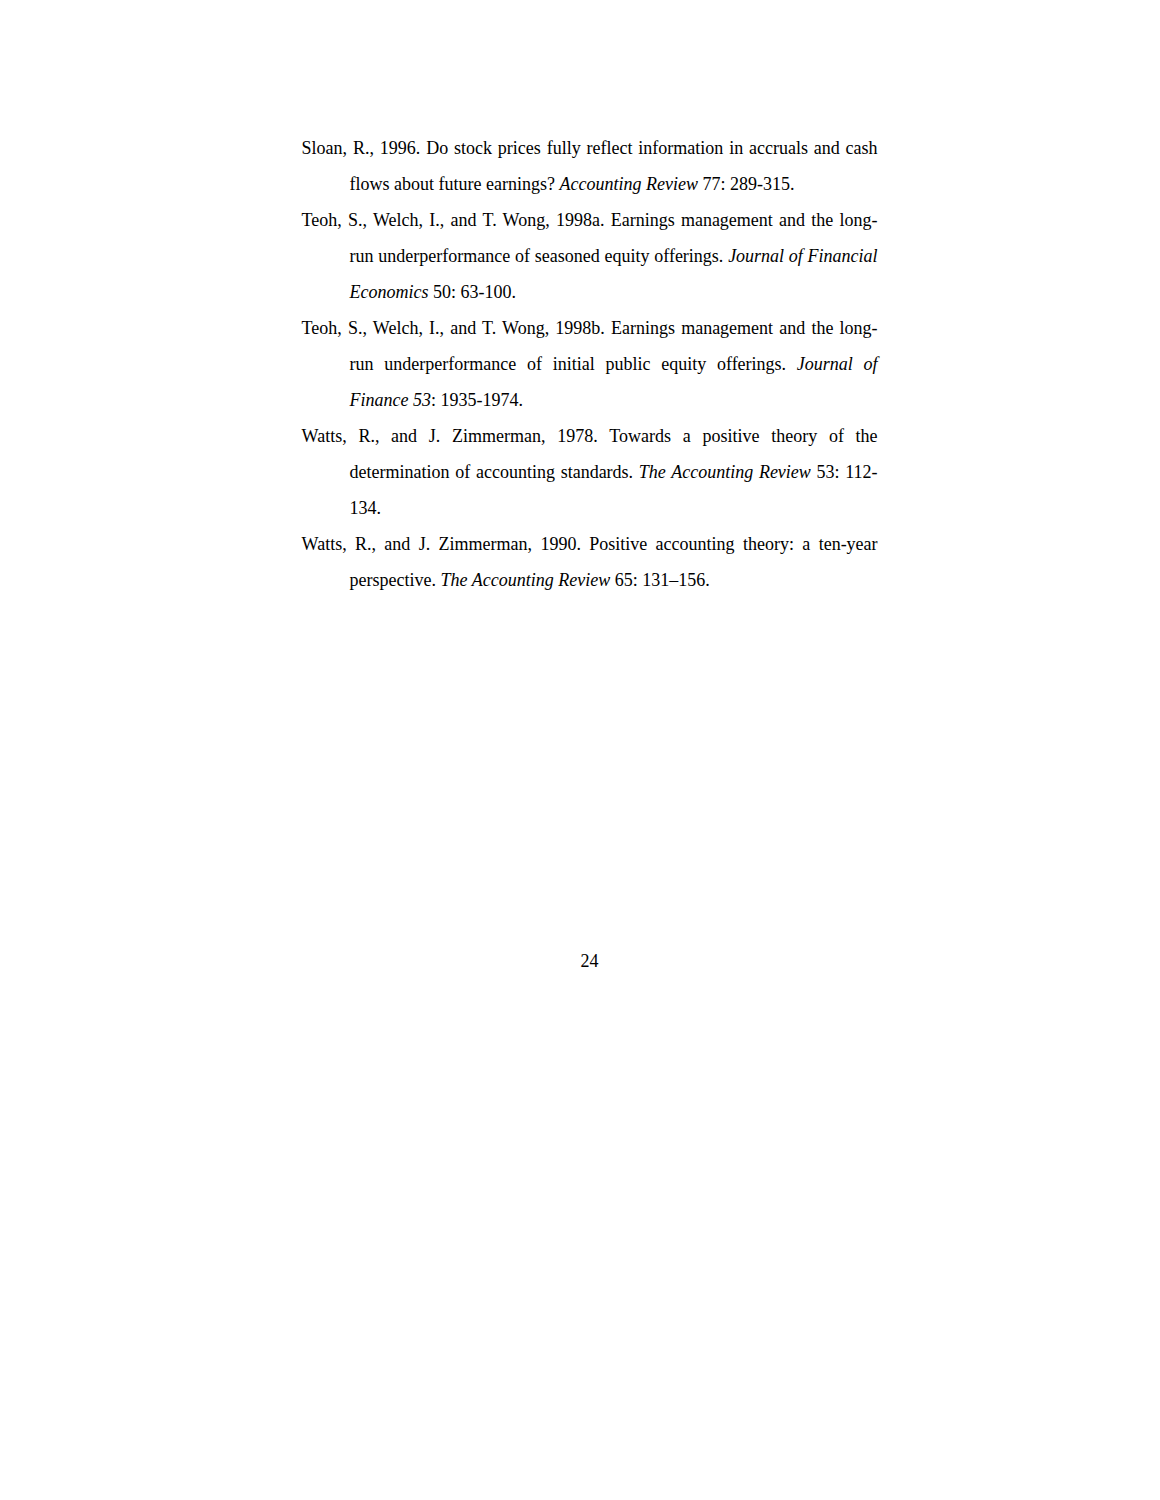Sloan, R., 1996. Do stock prices fully reflect information in accruals and cash flows about future earnings? Accounting Review 77: 289-315.
Teoh, S., Welch, I., and T. Wong, 1998a. Earnings management and the long-run underperformance of seasoned equity offerings. Journal of Financial Economics 50: 63-100.
Teoh, S., Welch, I., and T. Wong, 1998b. Earnings management and the long-run underperformance of initial public equity offerings. Journal of Finance 53: 1935-1974.
Watts, R., and J. Zimmerman, 1978. Towards a positive theory of the determination of accounting standards. The Accounting Review 53: 112-134.
Watts, R., and J. Zimmerman, 1990. Positive accounting theory: a ten-year perspective. The Accounting Review 65: 131–156.
24